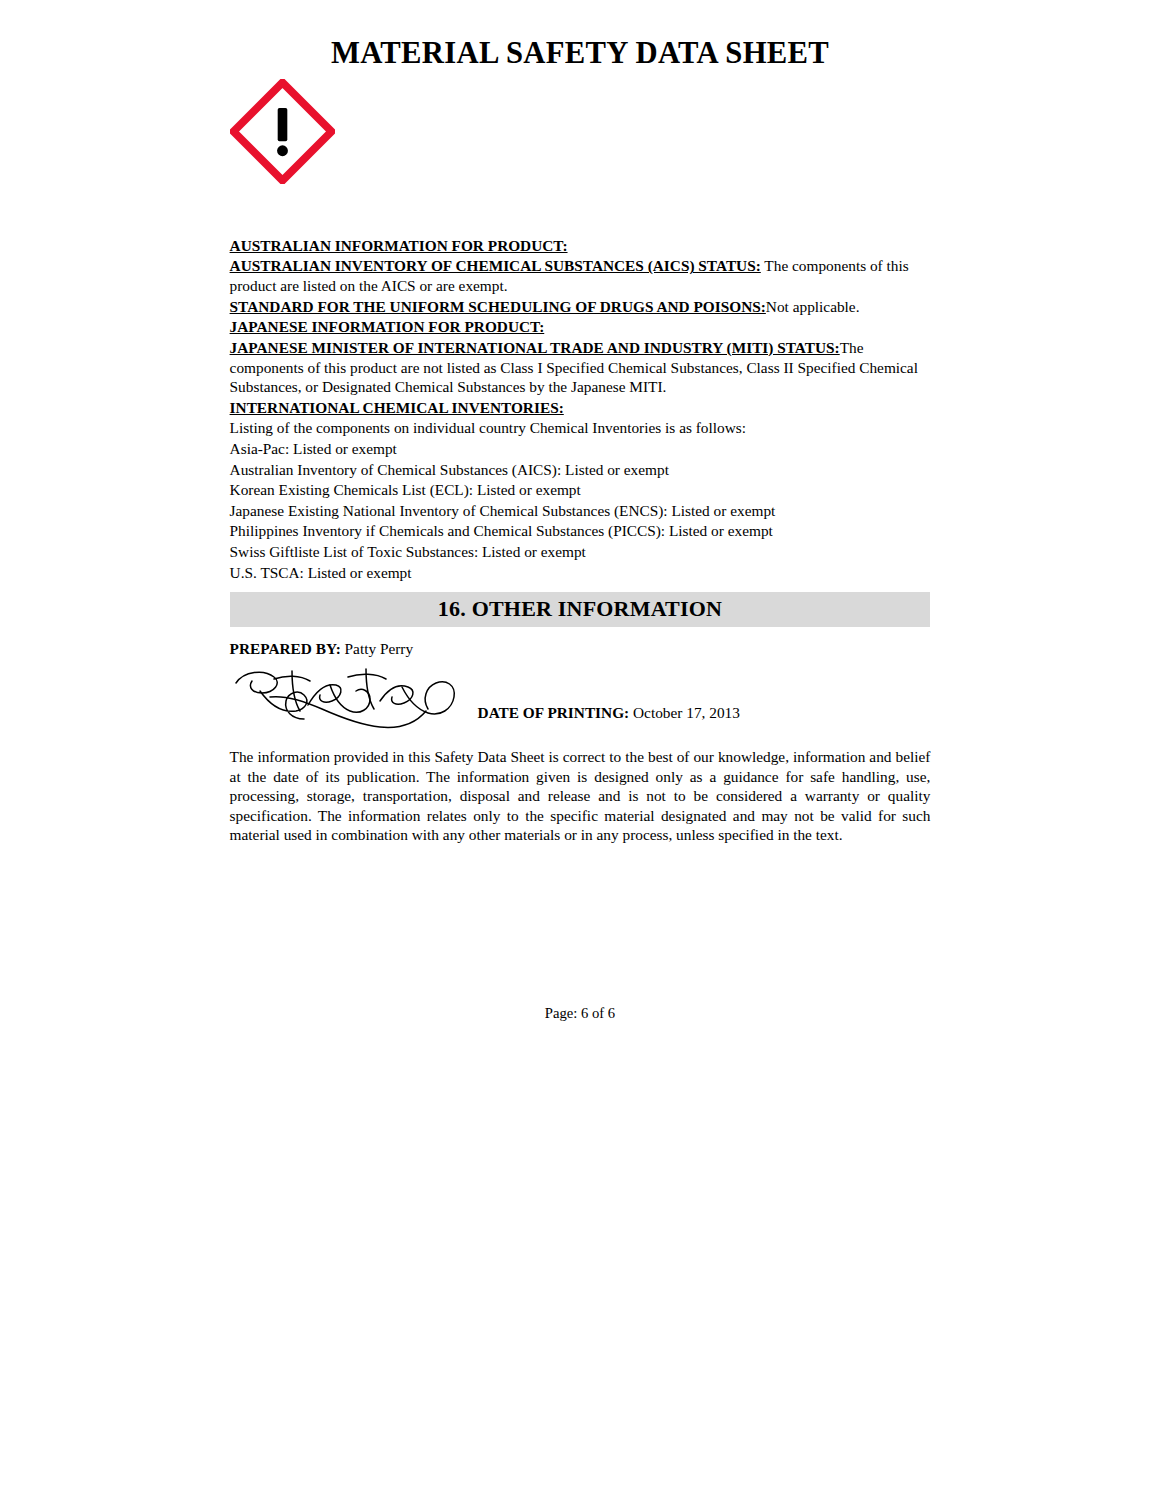MATERIAL SAFETY DATA SHEET
AUSTRALIAN INFORMATION FOR PRODUCT:
AUSTRALIAN INVENTORY OF CHEMICAL SUBSTANCES (AICS) STATUS: The components of this product are listed on the AICS or are exempt.
STANDARD FOR THE UNIFORM SCHEDULING OF DRUGS AND POISONS: Not applicable.
JAPANESE INFORMATION FOR PRODUCT:
JAPANESE MINISTER OF INTERNATIONAL TRADE AND INDUSTRY (MITI) STATUS: The components of this product are not listed as Class I Specified Chemical Substances, Class II Specified Chemical Substances, or Designated Chemical Substances by the Japanese MITI.
INTERNATIONAL CHEMICAL INVENTORIES:
Listing of the components on individual country Chemical Inventories is as follows:
Asia-Pac: Listed or exempt
Australian Inventory of Chemical Substances (AICS): Listed or exempt
Korean Existing Chemicals List (ECL): Listed or exempt
Japanese Existing National Inventory of Chemical Substances (ENCS): Listed or exempt
Philippines Inventory if Chemicals and Chemical Substances (PICCS): Listed or exempt
Swiss Giftliste List of Toxic Substances: Listed or exempt
U.S. TSCA: Listed or exempt
16. OTHER INFORMATION
PREPARED BY: Patty Perry
DATE OF PRINTING: October 17, 2013
The information provided in this Safety Data Sheet is correct to the best of our knowledge, information and belief at the date of its publication. The information given is designed only as a guidance for safe handling, use, processing, storage, transportation, disposal and release and is not to be considered a warranty or quality specification. The information relates only to the specific material designated and may not be valid for such material used in combination with any other materials or in any process, unless specified in the text.
Page: 6 of 6